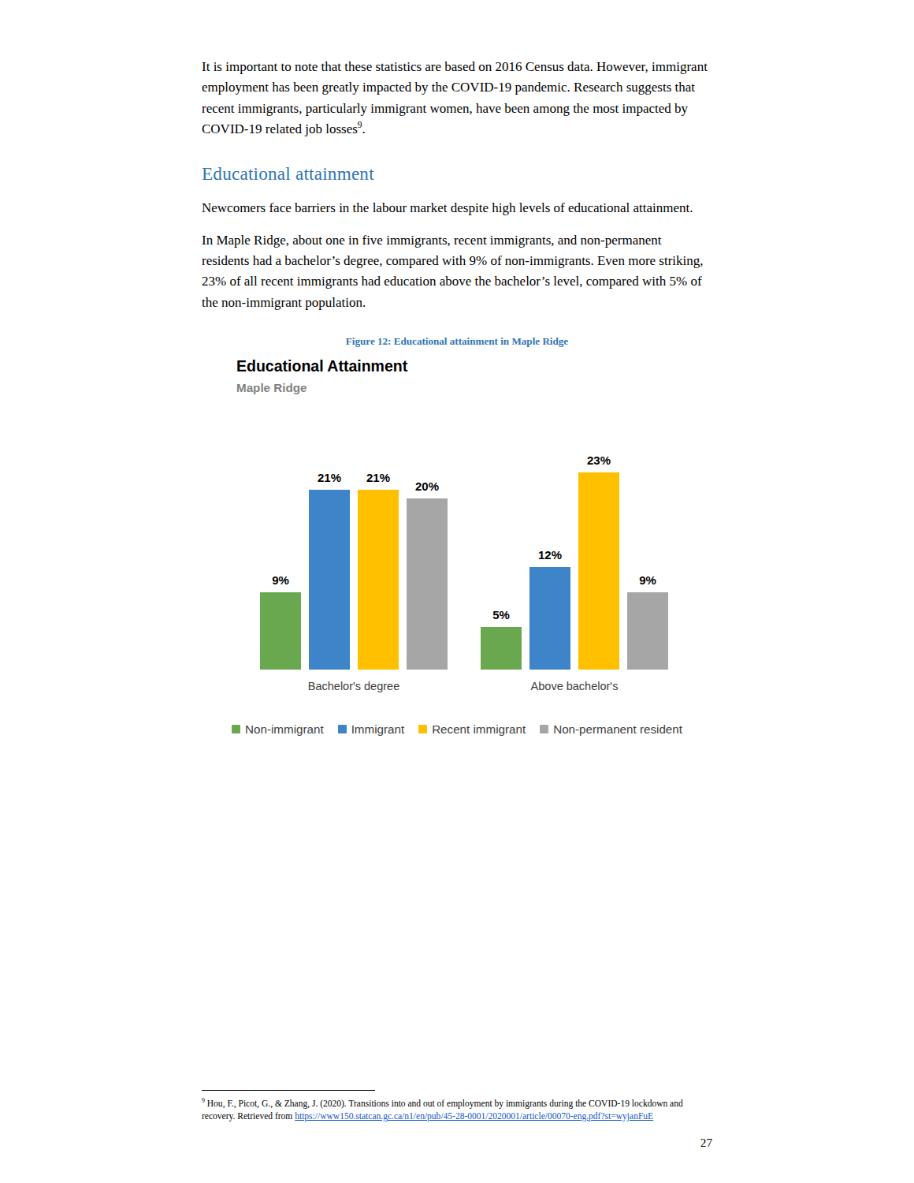It is important to note that these statistics are based on 2016 Census data. However, immigrant employment has been greatly impacted by the COVID-19 pandemic. Research suggests that recent immigrants, particularly immigrant women, have been among the most impacted by COVID-19 related job losses9.
Educational attainment
Newcomers face barriers in the labour market despite high levels of educational attainment.
In Maple Ridge, about one in five immigrants, recent immigrants, and non-permanent residents had a bachelor’s degree, compared with 9% of non-immigrants. Even more striking, 23% of all recent immigrants had education above the bachelor’s level, compared with 5% of the non-immigrant population.
Figure 12: Educational attainment in Maple Ridge
Educational Attainment
Maple Ridge
9% 21% 21% 20% 5% 12% 23% 9% Bachelor's degree Above bachelor's
Non-immigrant Immigrant Recent immigrant Non-permanent resident
9 Hou, F., Picot, G., & Zhang, J. (2020). Transitions into and out of employment by immigrants during the COVID-19 lockdown and recovery. Retrieved from https://www150.statcan.gc.ca/n1/en/pub/45-28-0001/2020001/article/00070-eng.pdf?st=wyjanFuE
27